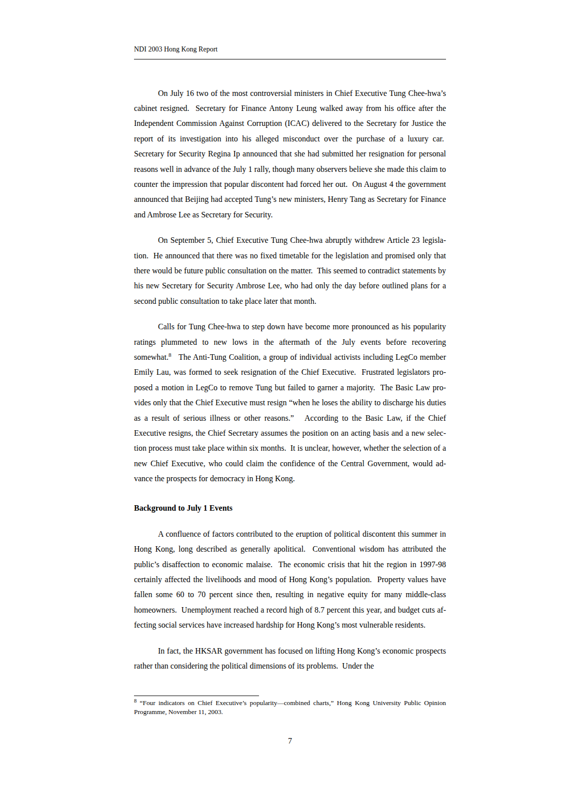NDI 2003 Hong Kong Report
On July 16 two of the most controversial ministers in Chief Executive Tung Chee-hwa’s cabinet resigned. Secretary for Finance Antony Leung walked away from his office after the Independent Commission Against Corruption (ICAC) delivered to the Secretary for Justice the report of its investigation into his alleged misconduct over the purchase of a luxury car. Secretary for Security Regina Ip announced that she had submitted her resignation for personal reasons well in advance of the July 1 rally, though many observers believe she made this claim to counter the impression that popular discontent had forced her out. On August 4 the government announced that Beijing had accepted Tung’s new ministers, Henry Tang as Secretary for Finance and Ambrose Lee as Secretary for Security.
On September 5, Chief Executive Tung Chee-hwa abruptly withdrew Article 23 legislation. He announced that there was no fixed timetable for the legislation and promised only that there would be future public consultation on the matter. This seemed to contradict statements by his new Secretary for Security Ambrose Lee, who had only the day before outlined plans for a second public consultation to take place later that month.
Calls for Tung Chee-hwa to step down have become more pronounced as his popularity ratings plummeted to new lows in the aftermath of the July events before recovering somewhat.8 The Anti-Tung Coalition, a group of individual activists including LegCo member Emily Lau, was formed to seek resignation of the Chief Executive. Frustrated legislators proposed a motion in LegCo to remove Tung but failed to garner a majority. The Basic Law provides only that the Chief Executive must resign “when he loses the ability to discharge his duties as a result of serious illness or other reasons.” According to the Basic Law, if the Chief Executive resigns, the Chief Secretary assumes the position on an acting basis and a new selection process must take place within six months. It is unclear, however, whether the selection of a new Chief Executive, who could claim the confidence of the Central Government, would advance the prospects for democracy in Hong Kong.
Background to July 1 Events
A confluence of factors contributed to the eruption of political discontent this summer in Hong Kong, long described as generally apolitical. Conventional wisdom has attributed the public’s disaffection to economic malaise. The economic crisis that hit the region in 1997-98 certainly affected the livelihoods and mood of Hong Kong’s population. Property values have fallen some 60 to 70 percent since then, resulting in negative equity for many middle-class homeowners. Unemployment reached a record high of 8.7 percent this year, and budget cuts affecting social services have increased hardship for Hong Kong’s most vulnerable residents.
In fact, the HKSAR government has focused on lifting Hong Kong’s economic prospects rather than considering the political dimensions of its problems. Under the
8 “Four indicators on Chief Executive’s popularity—combined charts,” Hong Kong University Public Opinion Programme, November 11, 2003.
7